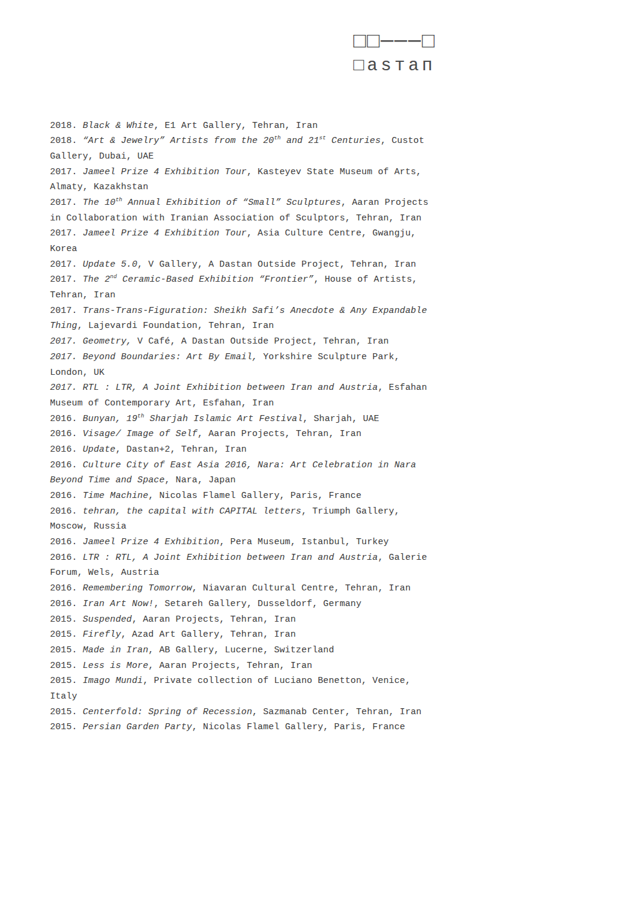□□───□ □аѕтап
2018. Black & White, E1 Art Gallery, Tehran, Iran
2018. “Art & Jewelry” Artists from the 20th and 21st Centuries, Custot Gallery, Dubai, UAE
2017. Jameel Prize 4 Exhibition Tour, Kasteyev State Museum of Arts, Almaty, Kazakhstan
2017. The 10th Annual Exhibition of “Small” Sculptures, Aaran Projects in Collaboration with Iranian Association of Sculptors, Tehran, Iran
2017. Jameel Prize 4 Exhibition Tour, Asia Culture Centre, Gwangju, Korea
2017. Update 5.0, V Gallery, A Dastan Outside Project, Tehran, Iran
2017. The 2nd Ceramic-Based Exhibition “Frontier”, House of Artists, Tehran, Iran
2017. Trans-Trans-Figuration: Sheikh Safi’s Anecdote & Any Expandable Thing, Lajevardi Foundation, Tehran, Iran
2017. Geometry, V Café, A Dastan Outside Project, Tehran, Iran
2017. Beyond Boundaries: Art By Email, Yorkshire Sculpture Park, London, UK
2017. RTL : LTR, A Joint Exhibition between Iran and Austria, Esfahan Museum of Contemporary Art, Esfahan, Iran
2016. Bunyan, 19th Sharjah Islamic Art Festival, Sharjah, UAE
2016. Visage/ Image of Self, Aaran Projects, Tehran, Iran
2016. Update, Dastan+2, Tehran, Iran
2016. Culture City of East Asia 2016, Nara: Art Celebration in Nara Beyond Time and Space, Nara, Japan
2016. Time Machine, Nicolas Flamel Gallery, Paris, France
2016. tehran, the capital with CAPITAL letters, Triumph Gallery, Moscow, Russia
2016. Jameel Prize 4 Exhibition, Pera Museum, Istanbul, Turkey
2016. LTR : RTL, A Joint Exhibition between Iran and Austria, Galerie Forum, Wels, Austria
2016. Remembering Tomorrow, Niavaran Cultural Centre, Tehran, Iran
2016. Iran Art Now!, Setareh Gallery, Dusseldorf, Germany
2015. Suspended, Aaran Projects, Tehran, Iran
2015. Firefly, Azad Art Gallery, Tehran, Iran
2015. Made in Iran, AB Gallery, Lucerne, Switzerland
2015. Less is More, Aaran Projects, Tehran, Iran
2015. Imago Mundi, Private collection of Luciano Benetton, Venice, Italy
2015. Centerfold: Spring of Recession, Sazmanab Center, Tehran, Iran
2015. Persian Garden Party, Nicolas Flamel Gallery, Paris, France